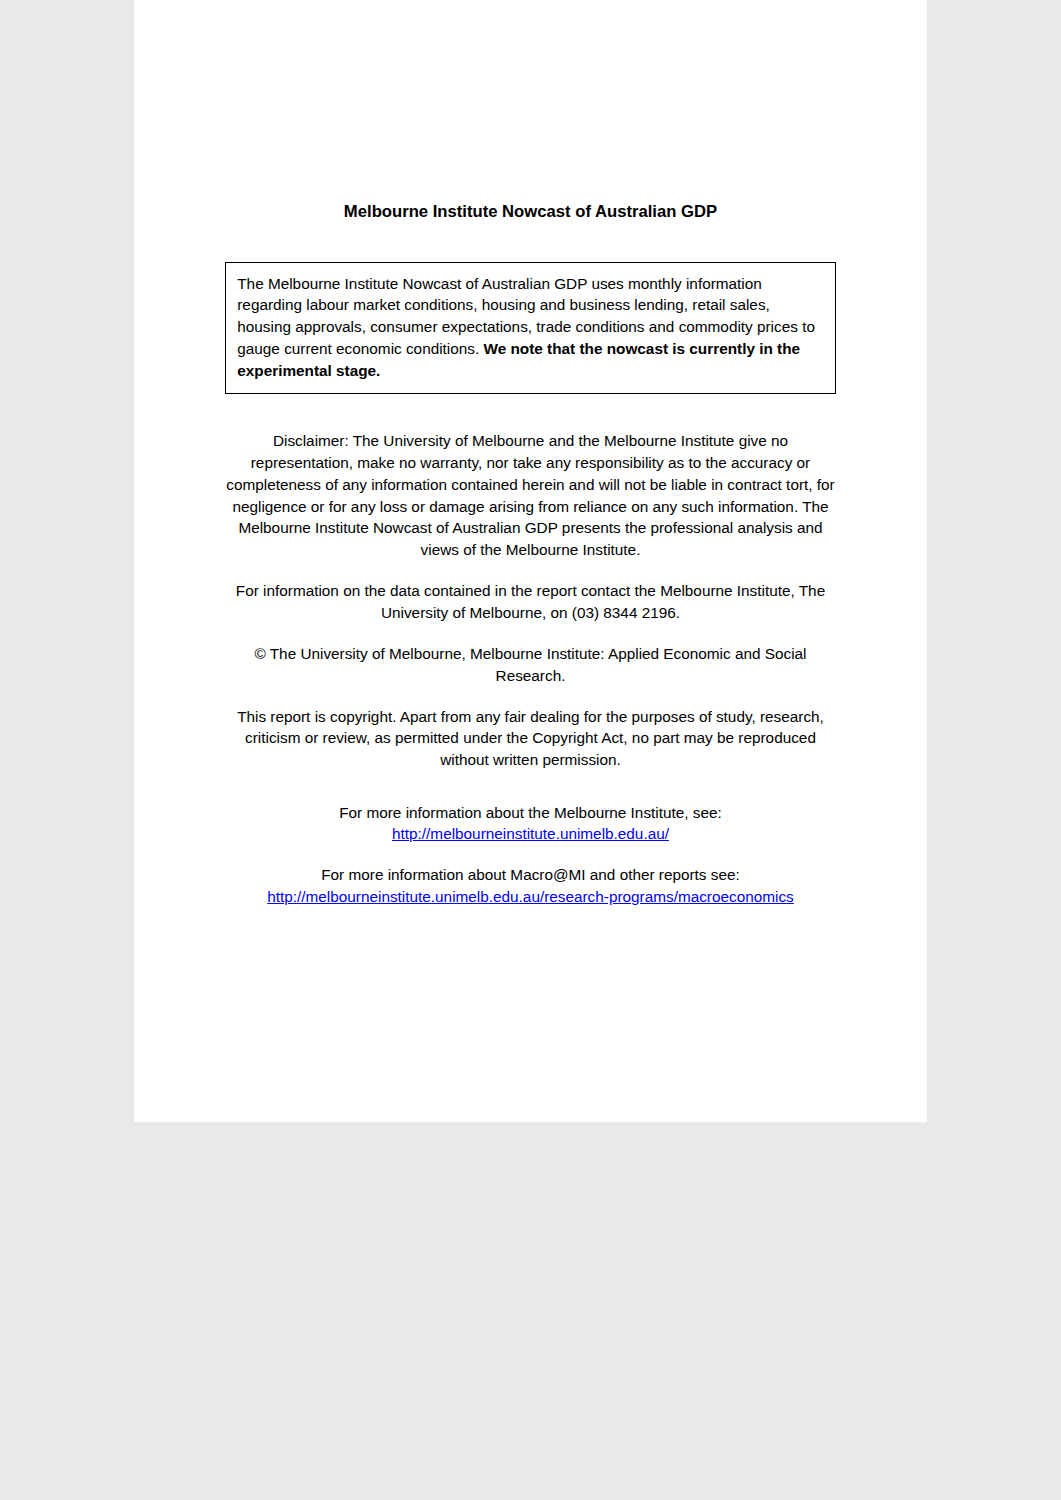Melbourne Institute Nowcast of Australian GDP
The Melbourne Institute Nowcast of Australian GDP uses monthly information regarding labour market conditions, housing and business lending, retail sales, housing approvals, consumer expectations, trade conditions and commodity prices to gauge current economic conditions. We note that the nowcast is currently in the experimental stage.
Disclaimer: The University of Melbourne and the Melbourne Institute give no representation, make no warranty, nor take any responsibility as to the accuracy or completeness of any information contained herein and will not be liable in contract tort, for negligence or for any loss or damage arising from reliance on any such information. The Melbourne Institute Nowcast of Australian GDP presents the professional analysis and views of the Melbourne Institute.
For information on the data contained in the report contact the Melbourne Institute, The University of Melbourne, on (03) 8344 2196.
© The University of Melbourne, Melbourne Institute: Applied Economic and Social Research.
This report is copyright. Apart from any fair dealing for the purposes of study, research, criticism or review, as permitted under the Copyright Act, no part may be reproduced without written permission.
For more information about the Melbourne Institute, see:
http://melbourneinstitute.unimelb.edu.au/
For more information about Macro@MI and other reports see:
http://melbourneinstitute.unimelb.edu.au/research-programs/macroeconomics